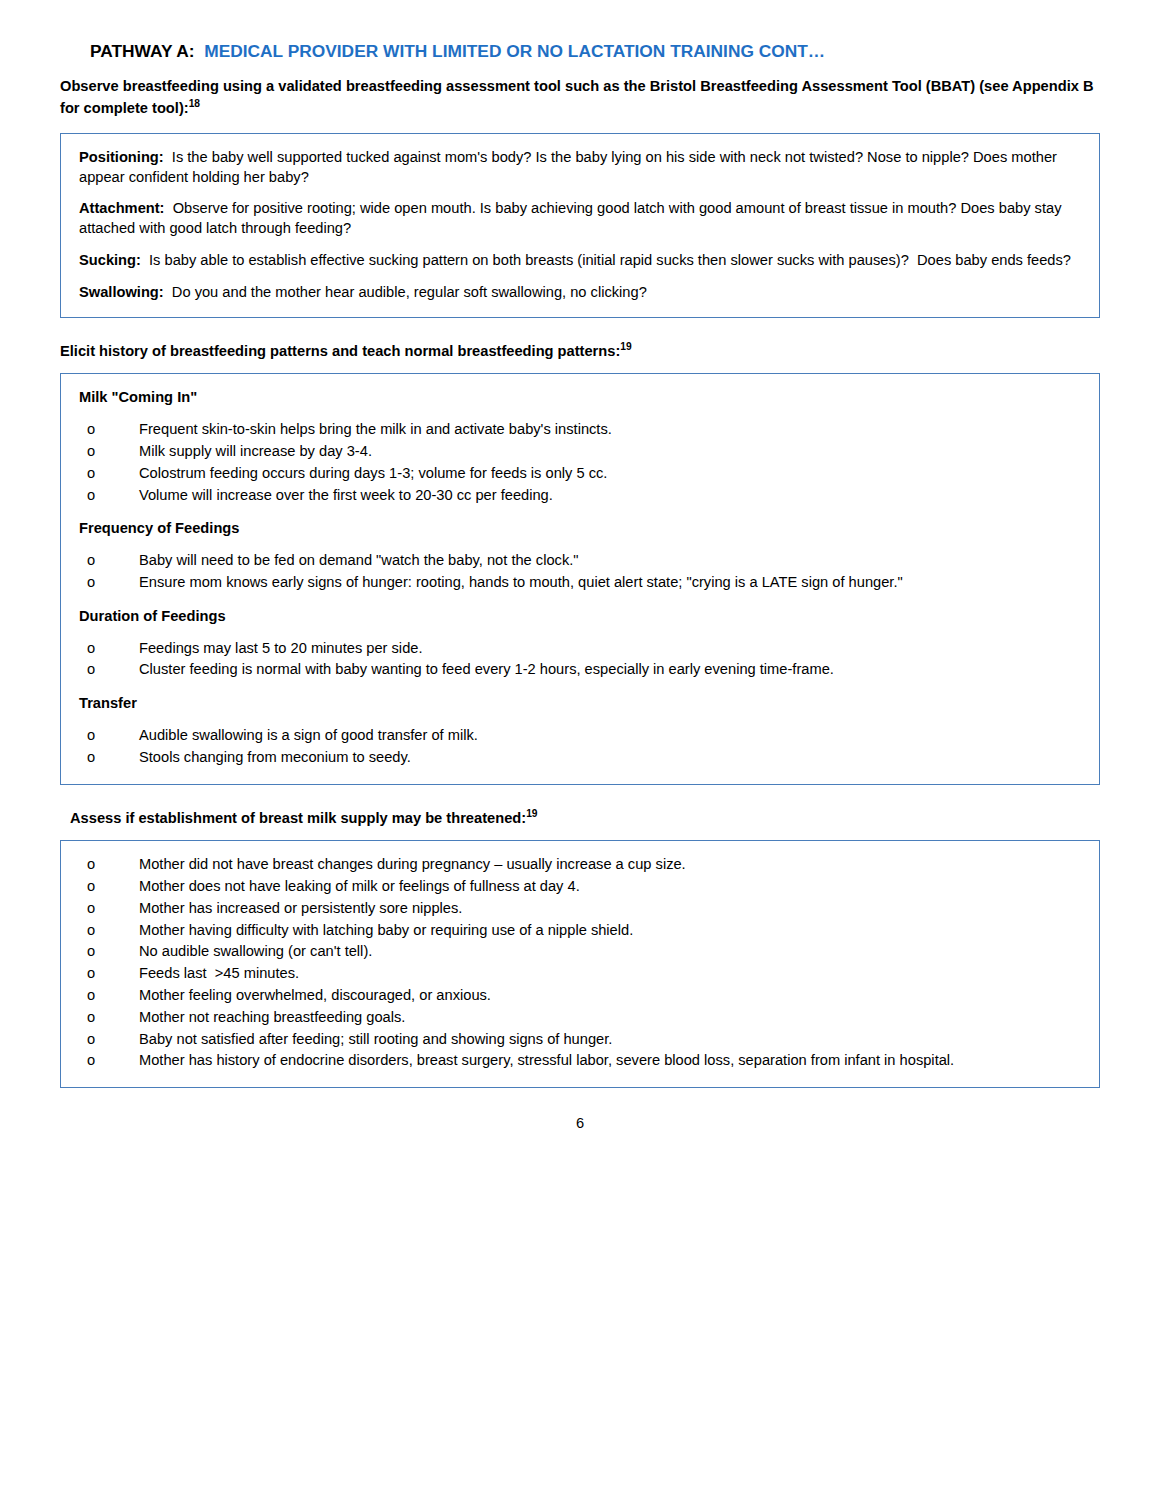PATHWAY A: MEDICAL PROVIDER WITH LIMITED OR NO LACTATION TRAINING CONT…
Observe breastfeeding using a validated breastfeeding assessment tool such as the Bristol Breastfeeding Assessment Tool (BBAT) (see Appendix B for complete tool):18
Positioning: Is the baby well supported tucked against mom's body? Is the baby lying on his side with neck not twisted? Nose to nipple? Does mother appear confident holding her baby?
Attachment: Observe for positive rooting; wide open mouth. Is baby achieving good latch with good amount of breast tissue in mouth? Does baby stay attached with good latch through feeding?
Sucking: Is baby able to establish effective sucking pattern on both breasts (initial rapid sucks then slower sucks with pauses)? Does baby ends feeds?
Swallowing: Do you and the mother hear audible, regular soft swallowing, no clicking?
Elicit history of breastfeeding patterns and teach normal breastfeeding patterns:19
Milk "Coming In"
oFrequent skin-to-skin helps bring the milk in and activate baby's instincts.
oMilk supply will increase by day 3-4.
oColostrum feeding occurs during days 1-3; volume for feeds is only 5 cc.
oVolume will increase over the first week to 20-30 cc per feeding.
Frequency of Feedings
oBaby will need to be fed on demand "watch the baby, not the clock."
oEnsure mom knows early signs of hunger: rooting, hands to mouth, quiet alert state; "crying is a LATE sign of hunger."
Duration of Feedings
oFeedings may last 5 to 20 minutes per side.
oCluster feeding is normal with baby wanting to feed every 1-2 hours, especially in early evening time-frame.
Transfer
oAudible swallowing is a sign of good transfer of milk.
oStools changing from meconium to seedy.
Assess if establishment of breast milk supply may be threatened:19
oMother did not have breast changes during pregnancy – usually increase a cup size.
oMother does not have leaking of milk or feelings of fullness at day 4.
oMother has increased or persistently sore nipples.
oMother having difficulty with latching baby or requiring use of a nipple shield.
oNo audible swallowing (or can't tell).
oFeeds last >45 minutes.
oMother feeling overwhelmed, discouraged, or anxious.
oMother not reaching breastfeeding goals.
oBaby not satisfied after feeding; still rooting and showing signs of hunger.
oMother has history of endocrine disorders, breast surgery, stressful labor, severe blood loss, separation from infant in hospital.
6